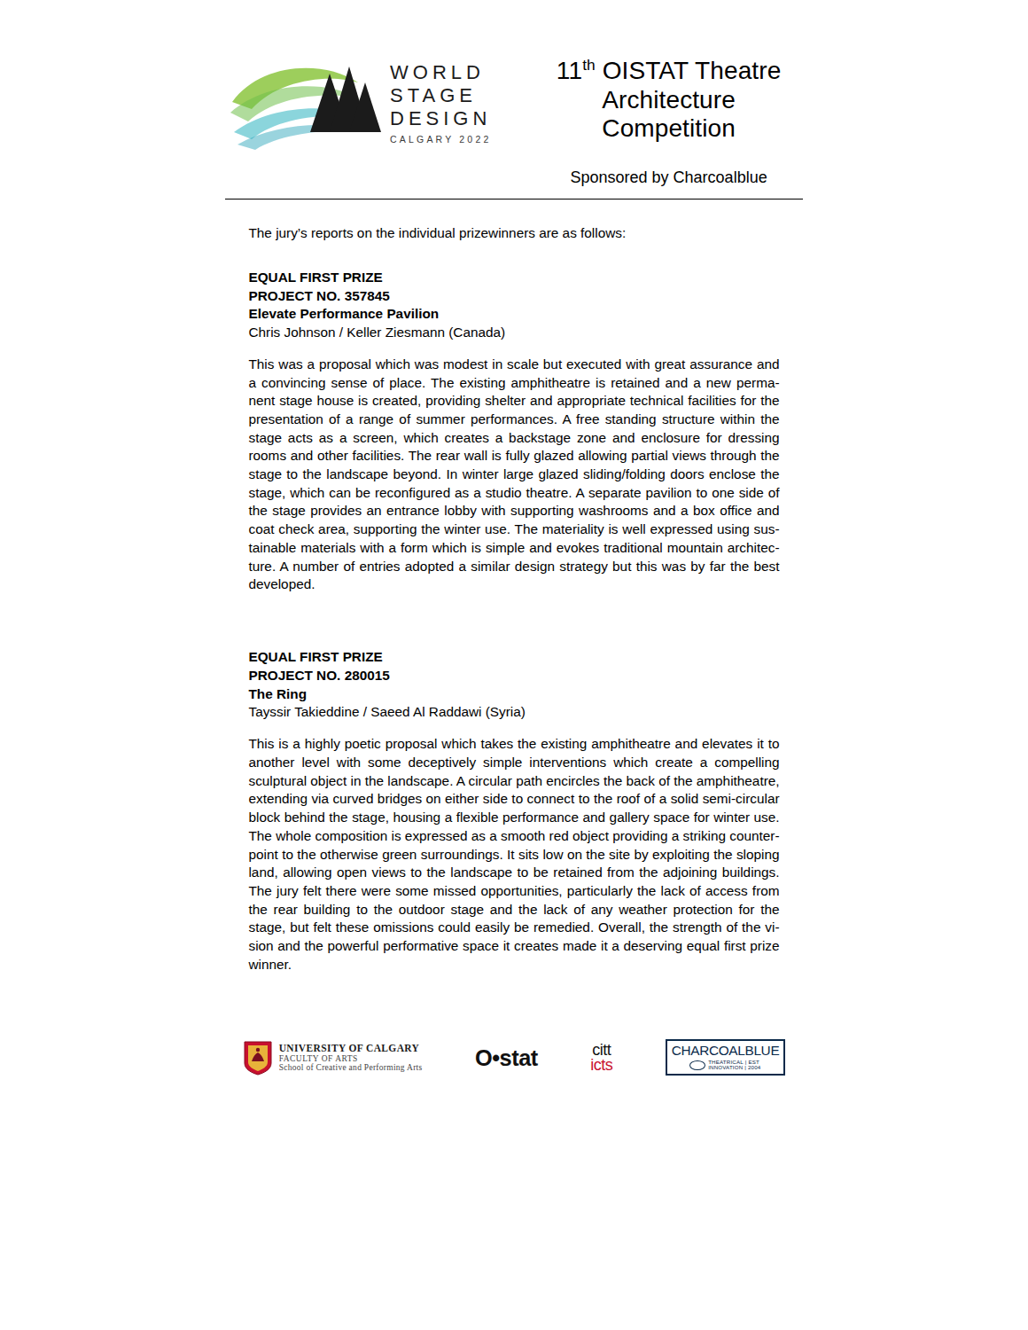WORLD STAGE DESIGN CALGARY 2022
11th OISTAT Theatre Architecture Competition
Sponsored by Charcoalblue
The jury’s reports on the individual prizewinners are as follows:
EQUAL FIRST PRIZE PROJECT NO. 357845 Elevate Performance Pavilion Chris Johnson / Keller Ziesmann (Canada)
This was a proposal which was modest in scale but executed with great assurance and a convincing sense of place. The existing amphitheatre is retained and a new permanent stage house is created, providing shelter and appropriate technical facilities for the presentation of a range of summer performances. A free standing structure within the stage acts as a screen, which creates a backstage zone and enclosure for dressing rooms and other facilities. The rear wall is fully glazed allowing partial views through the stage to the landscape beyond. In winter large glazed sliding/folding doors enclose the stage, which can be reconfigured as a studio theatre. A separate pavilion to one side of the stage provides an entrance lobby with supporting washrooms and a box office and coat check area, supporting the winter use. The materiality is well expressed using sustainable materials with a form which is simple and evokes traditional mountain architecture. A number of entries adopted a similar design strategy but this was by far the best developed.
EQUAL FIRST PRIZE PROJECT NO. 280015 The Ring Tayssir Takieddine / Saeed Al Raddawi (Syria)
This is a highly poetic proposal which takes the existing amphitheatre and elevates it to another level with some deceptively simple interventions which create a compelling sculptural object in the landscape. A circular path encircles the back of the amphitheatre, extending via curved bridges on either side to connect to the roof of a solid semi-circular block behind the stage, housing a flexible performance and gallery space for winter use. The whole composition is expressed as a smooth red object providing a striking counterpoint to the otherwise green surroundings. It sits low on the site by exploiting the sloping land, allowing open views to the landscape to be retained from the adjoining buildings. The jury felt there were some missed opportunities, particularly the lack of access from the rear building to the outdoor stage and the lack of any weather protection for the stage, but felt these omissions could easily be remedied. Overall, the strength of the vision and the powerful performative space it creates made it a deserving equal first prize winner.
University of Calgary
Faculty of Arts
School of Creative and Performing Arts
O•stat
citt
icts
CHARCOALBLUE
THEATRICAL | EST
INNOVATION | 2004